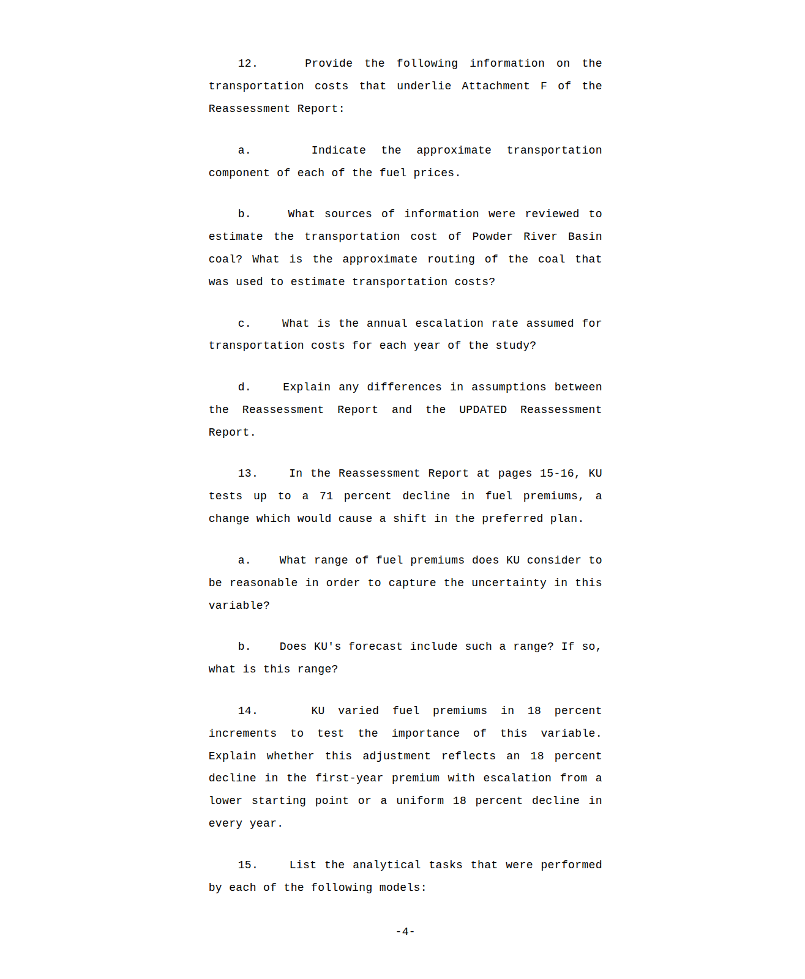12. Provide the following information on the transportation costs that underlie Attachment F of the Reassessment Report:
a. Indicate the approximate transportation component of each of the fuel prices.
b. What sources of information were reviewed to estimate the transportation cost of Powder River Basin coal? What is the approximate routing of the coal that was used to estimate transportation costs?
c. What is the annual escalation rate assumed for transportation costs for each year of the study?
d. Explain any differences in assumptions between the Reassessment Report and the UPDATED Reassessment Report.
13. In the Reassessment Report at pages 15-16, KU tests up to a 71 percent decline in fuel premiums, a change which would cause a shift in the preferred plan.
a. What range of fuel premiums does KU consider to be reasonable in order to capture the uncertainty in this variable?
b. Does KU's forecast include such a range? If so, what is this range?
14. KU varied fuel premiums in 18 percent increments to test the importance of this variable. Explain whether this adjustment reflects an 18 percent decline in the first-year premium with escalation from a lower starting point or a uniform 18 percent decline in every year.
15. List the analytical tasks that were performed by each of the following models:
-4-